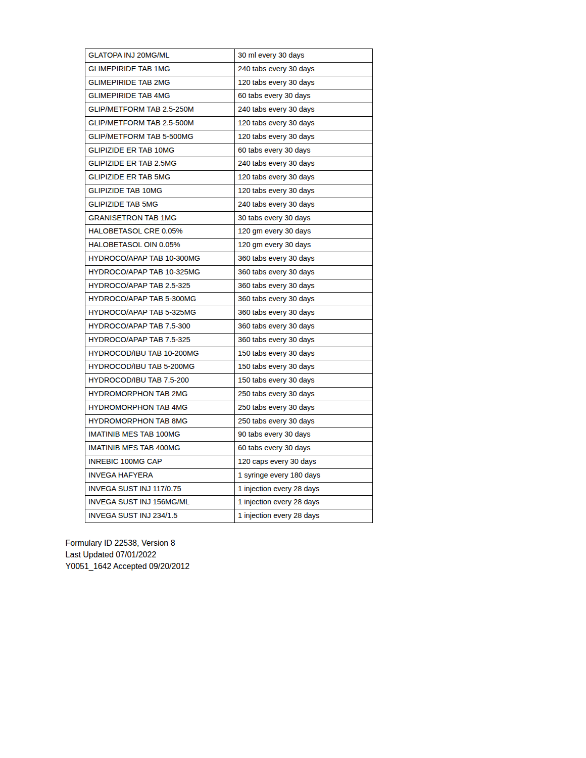| GLATOPA INJ 20MG/ML | 30 ml every 30 days |
| GLIMEPIRIDE TAB 1MG | 240 tabs every 30 days |
| GLIMEPIRIDE TAB 2MG | 120 tabs every 30 days |
| GLIMEPIRIDE TAB 4MG | 60 tabs every 30 days |
| GLIP/METFORM TAB 2.5-250M | 240 tabs every 30 days |
| GLIP/METFORM TAB 2.5-500M | 120 tabs every 30 days |
| GLIP/METFORM TAB 5-500MG | 120 tabs every 30 days |
| GLIPIZIDE ER TAB 10MG | 60 tabs every 30 days |
| GLIPIZIDE ER TAB 2.5MG | 240 tabs every 30 days |
| GLIPIZIDE ER TAB 5MG | 120 tabs every 30 days |
| GLIPIZIDE TAB 10MG | 120 tabs every 30 days |
| GLIPIZIDE TAB 5MG | 240 tabs every 30 days |
| GRANISETRON TAB 1MG | 30 tabs every 30 days |
| HALOBETASOL CRE 0.05% | 120 gm every 30 days |
| HALOBETASOL OIN 0.05% | 120 gm every 30 days |
| HYDROCO/APAP TAB 10-300MG | 360 tabs every 30 days |
| HYDROCO/APAP TAB 10-325MG | 360 tabs every 30 days |
| HYDROCO/APAP TAB 2.5-325 | 360 tabs every 30 days |
| HYDROCO/APAP TAB 5-300MG | 360 tabs every 30 days |
| HYDROCO/APAP TAB 5-325MG | 360 tabs every 30 days |
| HYDROCO/APAP TAB 7.5-300 | 360 tabs every 30 days |
| HYDROCO/APAP TAB 7.5-325 | 360 tabs every 30 days |
| HYDROCOD/IBU TAB 10-200MG | 150 tabs every 30 days |
| HYDROCOD/IBU TAB 5-200MG | 150 tabs every 30 days |
| HYDROCOD/IBU TAB 7.5-200 | 150 tabs every 30 days |
| HYDROMORPHON TAB 2MG | 250 tabs every 30 days |
| HYDROMORPHON TAB 4MG | 250 tabs every 30 days |
| HYDROMORPHON TAB 8MG | 250 tabs every 30 days |
| IMATINIB MES TAB 100MG | 90 tabs every 30 days |
| IMATINIB MES TAB 400MG | 60 tabs every 30 days |
| INREBIC 100MG CAP | 120 caps every 30 days |
| INVEGA HAFYERA | 1 syringe every 180 days |
| INVEGA SUST INJ 117/0.75 | 1 injection every 28 days |
| INVEGA SUST INJ 156MG/ML | 1 injection every 28 days |
| INVEGA SUST INJ 234/1.5 | 1 injection every 28 days |
Formulary ID 22538, Version 8
Last Updated 07/01/2022
Y0051_1642 Accepted 09/20/2012